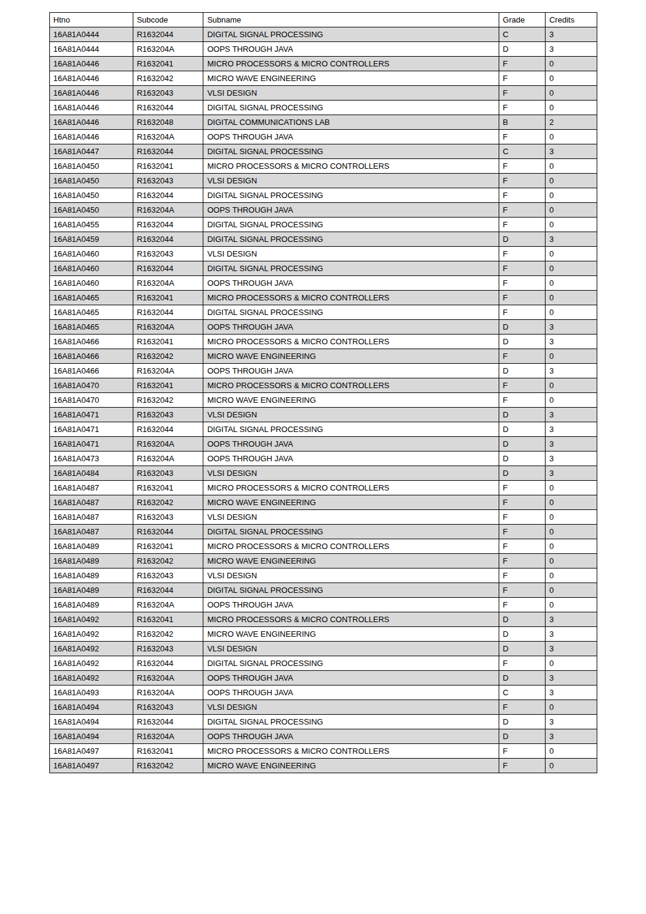| Htno | Subcode | Subname | Grade | Credits |
| --- | --- | --- | --- | --- |
| 16A81A0444 | R1632044 | DIGITAL SIGNAL PROCESSING | C | 3 |
| 16A81A0444 | R163204A | OOPS THROUGH JAVA | D | 3 |
| 16A81A0446 | R1632041 | MICRO PROCESSORS & MICRO CONTROLLERS | F | 0 |
| 16A81A0446 | R1632042 | MICRO WAVE ENGINEERING | F | 0 |
| 16A81A0446 | R1632043 | VLSI DESIGN | F | 0 |
| 16A81A0446 | R1632044 | DIGITAL SIGNAL PROCESSING | F | 0 |
| 16A81A0446 | R1632048 | DIGITAL COMMUNICATIONS LAB | B | 2 |
| 16A81A0446 | R163204A | OOPS THROUGH JAVA | F | 0 |
| 16A81A0447 | R1632044 | DIGITAL SIGNAL PROCESSING | C | 3 |
| 16A81A0450 | R1632041 | MICRO PROCESSORS & MICRO CONTROLLERS | F | 0 |
| 16A81A0450 | R1632043 | VLSI DESIGN | F | 0 |
| 16A81A0450 | R1632044 | DIGITAL SIGNAL PROCESSING | F | 0 |
| 16A81A0450 | R163204A | OOPS THROUGH JAVA | F | 0 |
| 16A81A0455 | R1632044 | DIGITAL SIGNAL PROCESSING | F | 0 |
| 16A81A0459 | R1632044 | DIGITAL SIGNAL PROCESSING | D | 3 |
| 16A81A0460 | R1632043 | VLSI DESIGN | F | 0 |
| 16A81A0460 | R1632044 | DIGITAL SIGNAL PROCESSING | F | 0 |
| 16A81A0460 | R163204A | OOPS THROUGH JAVA | F | 0 |
| 16A81A0465 | R1632041 | MICRO PROCESSORS & MICRO CONTROLLERS | F | 0 |
| 16A81A0465 | R1632044 | DIGITAL SIGNAL PROCESSING | F | 0 |
| 16A81A0465 | R163204A | OOPS THROUGH JAVA | D | 3 |
| 16A81A0466 | R1632041 | MICRO PROCESSORS & MICRO CONTROLLERS | D | 3 |
| 16A81A0466 | R1632042 | MICRO WAVE ENGINEERING | F | 0 |
| 16A81A0466 | R163204A | OOPS THROUGH JAVA | D | 3 |
| 16A81A0470 | R1632041 | MICRO PROCESSORS & MICRO CONTROLLERS | F | 0 |
| 16A81A0470 | R1632042 | MICRO WAVE ENGINEERING | F | 0 |
| 16A81A0471 | R1632043 | VLSI DESIGN | D | 3 |
| 16A81A0471 | R1632044 | DIGITAL SIGNAL PROCESSING | D | 3 |
| 16A81A0471 | R163204A | OOPS THROUGH JAVA | D | 3 |
| 16A81A0473 | R163204A | OOPS THROUGH JAVA | D | 3 |
| 16A81A0484 | R1632043 | VLSI DESIGN | D | 3 |
| 16A81A0487 | R1632041 | MICRO PROCESSORS & MICRO CONTROLLERS | F | 0 |
| 16A81A0487 | R1632042 | MICRO WAVE ENGINEERING | F | 0 |
| 16A81A0487 | R1632043 | VLSI DESIGN | F | 0 |
| 16A81A0487 | R1632044 | DIGITAL SIGNAL PROCESSING | F | 0 |
| 16A81A0489 | R1632041 | MICRO PROCESSORS & MICRO CONTROLLERS | F | 0 |
| 16A81A0489 | R1632042 | MICRO WAVE ENGINEERING | F | 0 |
| 16A81A0489 | R1632043 | VLSI DESIGN | F | 0 |
| 16A81A0489 | R1632044 | DIGITAL SIGNAL PROCESSING | F | 0 |
| 16A81A0489 | R163204A | OOPS THROUGH JAVA | F | 0 |
| 16A81A0492 | R1632041 | MICRO PROCESSORS & MICRO CONTROLLERS | D | 3 |
| 16A81A0492 | R1632042 | MICRO WAVE ENGINEERING | D | 3 |
| 16A81A0492 | R1632043 | VLSI DESIGN | D | 3 |
| 16A81A0492 | R1632044 | DIGITAL SIGNAL PROCESSING | F | 0 |
| 16A81A0492 | R163204A | OOPS THROUGH JAVA | D | 3 |
| 16A81A0493 | R163204A | OOPS THROUGH JAVA | C | 3 |
| 16A81A0494 | R1632043 | VLSI DESIGN | F | 0 |
| 16A81A0494 | R1632044 | DIGITAL SIGNAL PROCESSING | D | 3 |
| 16A81A0494 | R163204A | OOPS THROUGH JAVA | D | 3 |
| 16A81A0497 | R1632041 | MICRO PROCESSORS & MICRO CONTROLLERS | F | 0 |
| 16A81A0497 | R1632042 | MICRO WAVE ENGINEERING | F | 0 |